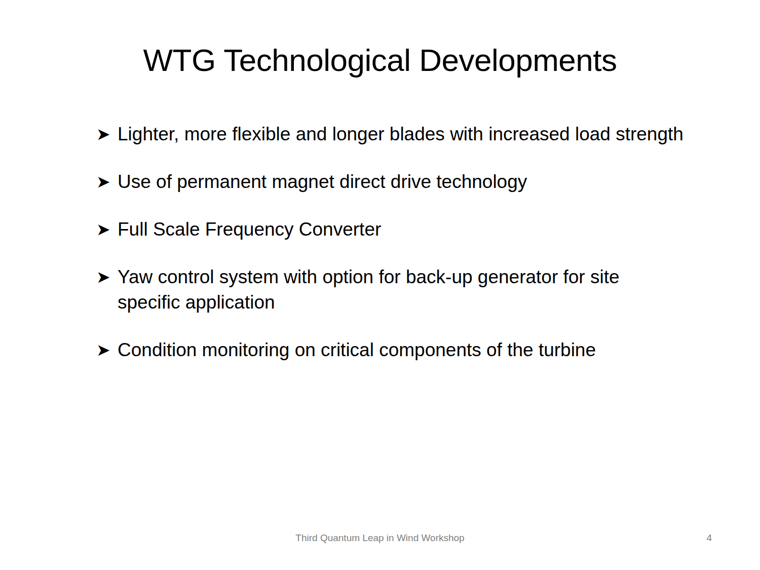WTG Technological Developments
➤Lighter, more flexible and longer blades with increased load strength
➤Use of permanent magnet direct drive technology
➤Full Scale Frequency Converter
➤Yaw control system with option for back-up generator for site specific application
➤Condition monitoring on critical components of the turbine
Third Quantum Leap in Wind Workshop
4